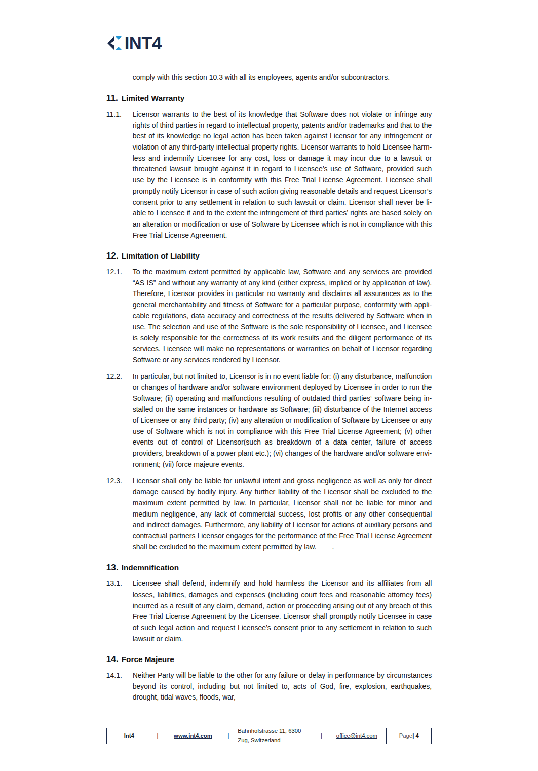INT4
comply with this section 10.3 with all its employees, agents and/or subcontractors.
11. Limited Warranty
11.1.
Licensor warrants to the best of its knowledge that Software does not violate or infringe any rights of third parties in regard to intellectual property, patents and/or trademarks and that to the best of its knowledge no legal action has been taken against Licensor for any infringement or violation of any third-party intellectual property rights. Licensor warrants to hold Licensee harmless and indemnify Licensee for any cost, loss or damage it may incur due to a lawsuit or threatened lawsuit brought against it in regard to Licensee’s use of Software, provided such use by the Licensee is in conformity with this Free Trial License Agreement. Licensee shall promptly notify Licensor in case of such action giving reasonable details and request Licensor’s consent prior to any settlement in relation to such lawsuit or claim. Licensor shall never be liable to Licensee if and to the extent the infringement of third parties’ rights are based solely on an alteration or modification or use of Software by Licensee which is not in compliance with this Free Trial License Agreement.
12. Limitation of Liability
12.1.
To the maximum extent permitted by applicable law, Software and any services are provided “AS IS” and without any warranty of any kind (either express, implied or by application of law). Therefore, Licensor provides in particular no warranty and disclaims all assurances as to the general merchantability and fitness of Software for a particular purpose, conformity with applicable regulations, data accuracy and correctness of the results delivered by Software when in use. The selection and use of the Software is the sole responsibility of Licensee, and Licensee is solely responsible for the correctness of its work results and the diligent performance of its services. Licensee will make no representations or warranties on behalf of Licensor regarding Software or any services rendered by Licensor.
12.2.
In particular, but not limited to, Licensor is in no event liable for: (i) any disturbance, malfunction or changes of hardware and/or software environment deployed by Licensee in order to run the Software; (ii) operating and malfunctions resulting of outdated third parties‘ software being installed on the same instances or hardware as Software; (iii) disturbance of the Internet access of Licensee or any third party; (iv) any alteration or modification of Software by Licensee or any use of Software which is not in compliance with this Free Trial License Agreement; (v) other events out of control of Licensor(such as breakdown of a data center, failure of access providers, breakdown of a power plant etc.); (vi) changes of the hardware and/or software environment; (vii) force majeure events.
12.3.
Licensor shall only be liable for unlawful intent and gross negligence as well as only for direct damage caused by bodily injury. Any further liability of the Licensor shall be excluded to the maximum extent permitted by law. In particular, Licensor shall not be liable for minor and medium negligence, any lack of commercial success, lost profits or any other consequential and indirect damages. Furthermore, any liability of Licensor for actions of auxiliary persons and contractual partners Licensor engages for the performance of the Free Trial License Agreement shall be excluded to the maximum extent permitted by law. .
13. Indemnification
13.1.
Licensee shall defend, indemnify and hold harmless the Licensor and its affiliates from all losses, liabilities, damages and expenses (including court fees and reasonable attorney fees) incurred as a result of any claim, demand, action or proceeding arising out of any breach of this Free Trial License Agreement by the Licensee. Licensor shall promptly notify Licensee in case of such legal action and request Licensee’s consent prior to any settlement in relation to such lawsuit or claim.
14. Force Majeure
14.1.
Neither Party will be liable to the other for any failure or delay in performance by circumstances beyond its control, including but not limited to, acts of God, fire, explosion, earthquakes, drought, tidal waves, floods, war,
Int4
|
www.int4.com
|
Bahnhofstrasse 11, 6300 Zug, Switzerland
|
office@int4.com
Page | 4